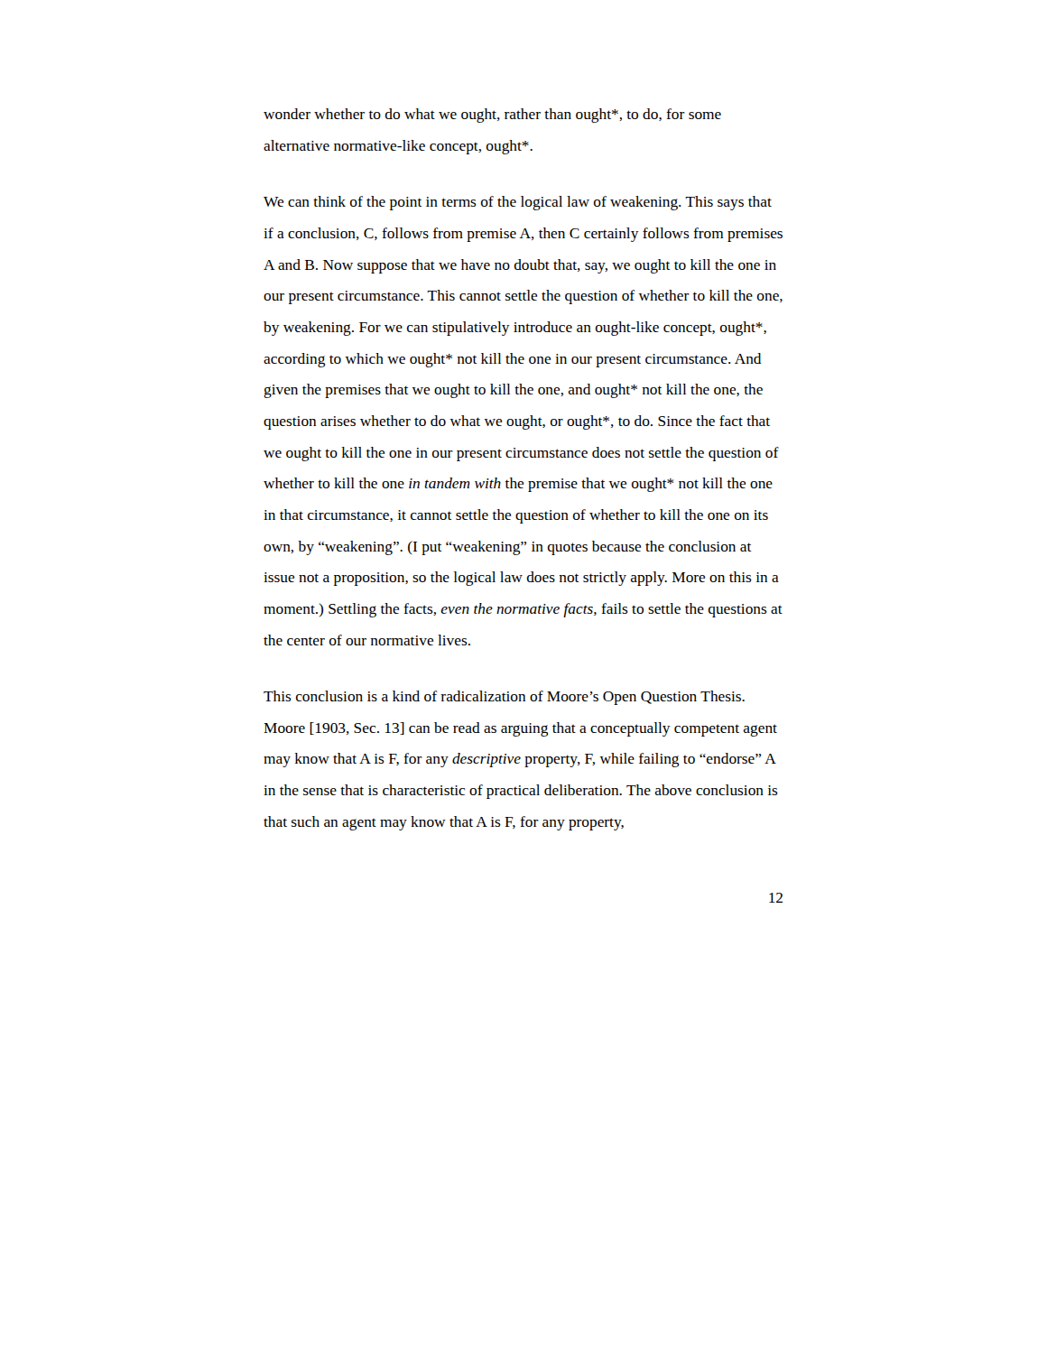wonder whether to do what we ought, rather than ought*, to do, for some alternative normative-like concept, ought*.
We can think of the point in terms of the logical law of weakening. This says that if a conclusion, C, follows from premise A, then C certainly follows from premises A and B. Now suppose that we have no doubt that, say, we ought to kill the one in our present circumstance. This cannot settle the question of whether to kill the one, by weakening. For we can stipulatively introduce an ought-like concept, ought*, according to which we ought* not kill the one in our present circumstance. And given the premises that we ought to kill the one, and ought* not kill the one, the question arises whether to do what we ought, or ought*, to do. Since the fact that we ought to kill the one in our present circumstance does not settle the question of whether to kill the one in tandem with the premise that we ought* not kill the one in that circumstance, it cannot settle the question of whether to kill the one on its own, by “weakening”. (I put “weakening” in quotes because the conclusion at issue not a proposition, so the logical law does not strictly apply. More on this in a moment.) Settling the facts, even the normative facts, fails to settle the questions at the center of our normative lives.
This conclusion is a kind of radicalization of Moore’s Open Question Thesis. Moore [1903, Sec. 13] can be read as arguing that a conceptually competent agent may know that A is F, for any descriptive property, F, while failing to “endorse” A in the sense that is characteristic of practical deliberation. The above conclusion is that such an agent may know that A is F, for any property,
12